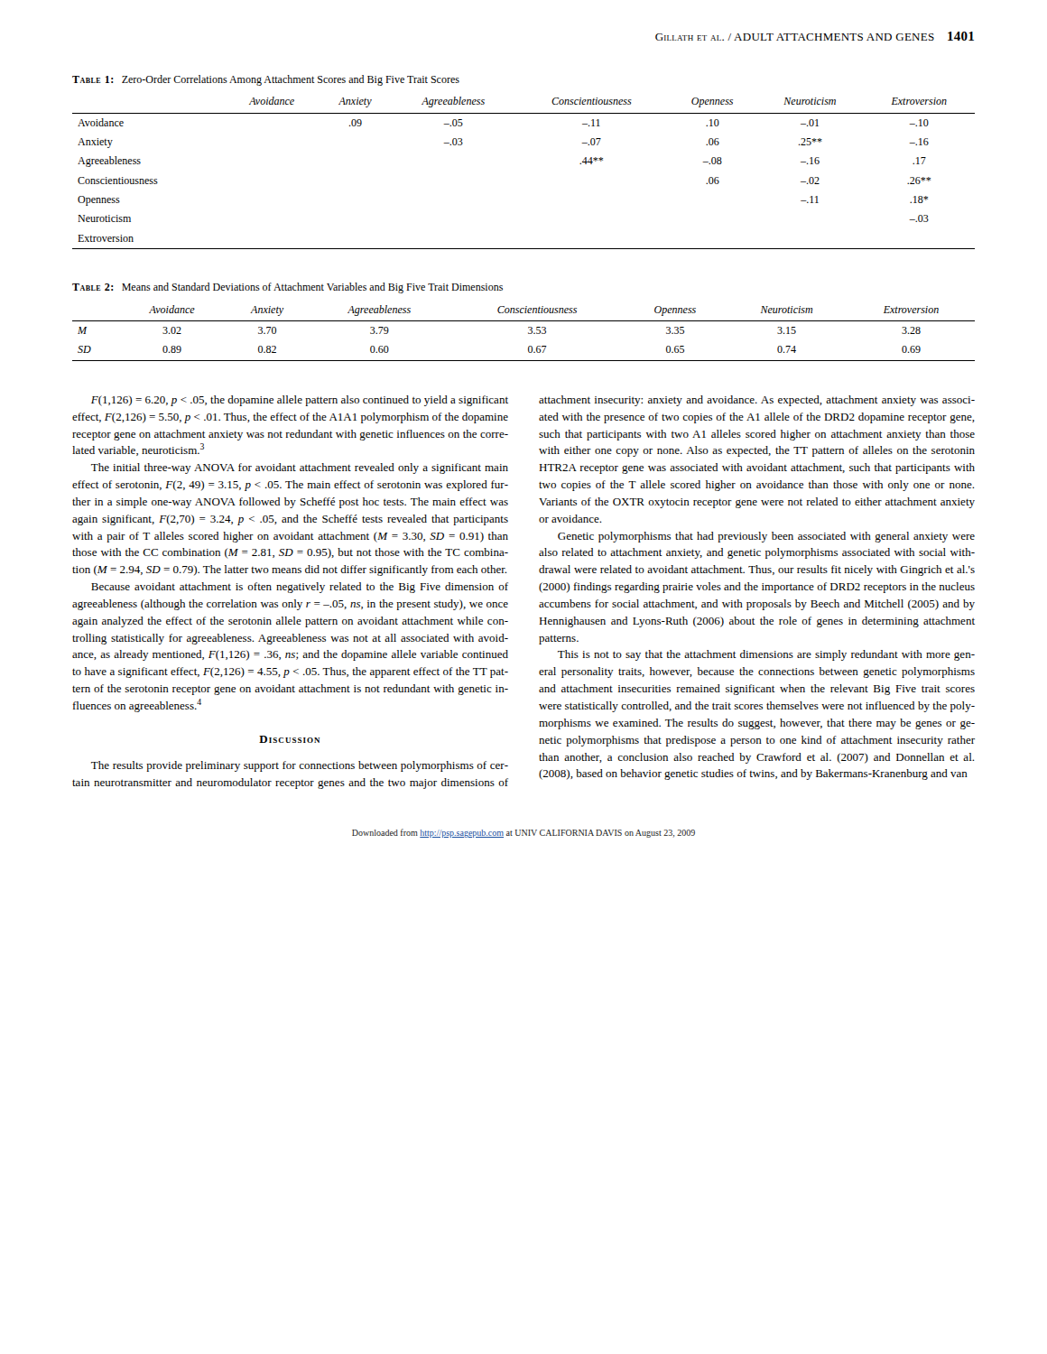Gillath et al. / ADULT ATTACHMENTS AND GENES 1401
Table 1: Zero-Order Correlations Among Attachment Scores and Big Five Trait Scores
| | Avoidance | Anxiety | Agreeableness | Conscientiousness | Openness | Neuroticism | Extroversion |
| --- | --- | --- | --- | --- | --- | --- | --- |
| Avoidance | | .09 | –.05 | –.11 | .10 | –.01 | –.10 |
| Anxiety | | | –.03 | –.07 | .06 | .25** | –.16 |
| Agreeableness | | | | .44** | –.08 | –.16 | .17 |
| Conscientiousness | | | | | .06 | –.02 | .26** |
| Openness | | | | | | –.11 | .18* |
| Neuroticism | | | | | | | –.03 |
| Extroversion | | | | | | | |
Table 2: Means and Standard Deviations of Attachment Variables and Big Five Trait Dimensions
| | Avoidance | Anxiety | Agreeableness | Conscientiousness | Openness | Neuroticism | Extroversion |
| --- | --- | --- | --- | --- | --- | --- | --- |
| M | 3.02 | 3.70 | 3.79 | 3.53 | 3.35 | 3.15 | 3.28 |
| SD | 0.89 | 0.82 | 0.60 | 0.67 | 0.65 | 0.74 | 0.69 |
F(1,126) = 6.20, p < .05, the dopamine allele pattern also continued to yield a significant effect, F(2,126) = 5.50, p < .01. Thus, the effect of the A1A1 polymorphism of the dopamine receptor gene on attachment anxiety was not redundant with genetic influences on the correlated variable, neuroticism.3
The initial three-way ANOVA for avoidant attachment revealed only a significant main effect of serotonin, F(2, 49) = 3.15, p < .05. The main effect of serotonin was explored further in a simple one-way ANOVA followed by Scheffé post hoc tests. The main effect was again significant, F(2,70) = 3.24, p < .05, and the Scheffé tests revealed that participants with a pair of T alleles scored higher on avoidant attachment (M = 3.30, SD = 0.91) than those with the CC combination (M = 2.81, SD = 0.95), but not those with the TC combination (M = 2.94, SD = 0.79). The latter two means did not differ significantly from each other.
Because avoidant attachment is often negatively related to the Big Five dimension of agreeableness (although the correlation was only r = –.05, ns, in the present study), we once again analyzed the effect of the serotonin allele pattern on avoidant attachment while controlling statistically for agreeableness. Agreeableness was not at all associated with avoidance, as already mentioned, F(1,126) = .36, ns; and the dopamine allele variable continued to have a significant effect, F(2,126) = 4.55, p < .05. Thus, the apparent effect of the TT pattern of the serotonin receptor gene on avoidant attachment is not redundant with genetic influences on agreeableness.4
Discussion
The results provide preliminary support for connections between polymorphisms of certain neurotransmitter and neuromodulator receptor genes and the two major dimensions of attachment insecurity: anxiety and avoidance. As expected, attachment anxiety was associated with the presence of two copies of the A1 allele of the DRD2 dopamine receptor gene, such that participants with two A1 alleles scored higher on attachment anxiety than those with either one copy or none. Also as expected, the TT pattern of alleles on the serotonin HTR2A receptor gene was associated with avoidant attachment, such that participants with two copies of the T allele scored higher on avoidance than those with only one or none. Variants of the OXTR oxytocin receptor gene were not related to either attachment anxiety or avoidance.
Genetic polymorphisms that had previously been associated with general anxiety were also related to attachment anxiety, and genetic polymorphisms associated with social withdrawal were related to avoidant attachment. Thus, our results fit nicely with Gingrich et al.'s (2000) findings regarding prairie voles and the importance of DRD2 receptors in the nucleus accumbens for social attachment, and with proposals by Beech and Mitchell (2005) and by Hennighausen and Lyons-Ruth (2006) about the role of genes in determining attachment patterns.
This is not to say that the attachment dimensions are simply redundant with more general personality traits, however, because the connections between genetic polymorphisms and attachment insecurities remained significant when the relevant Big Five trait scores were statistically controlled, and the trait scores themselves were not influenced by the polymorphisms we examined. The results do suggest, however, that there may be genes or genetic polymorphisms that predispose a person to one kind of attachment insecurity rather than another, a conclusion also reached by Crawford et al. (2007) and Donnellan et al. (2008), based on behavior genetic studies of twins, and by Bakermans-Kranenburg and van
Downloaded from http://psp.sagepub.com at UNIV CALIFORNIA DAVIS on August 23, 2009